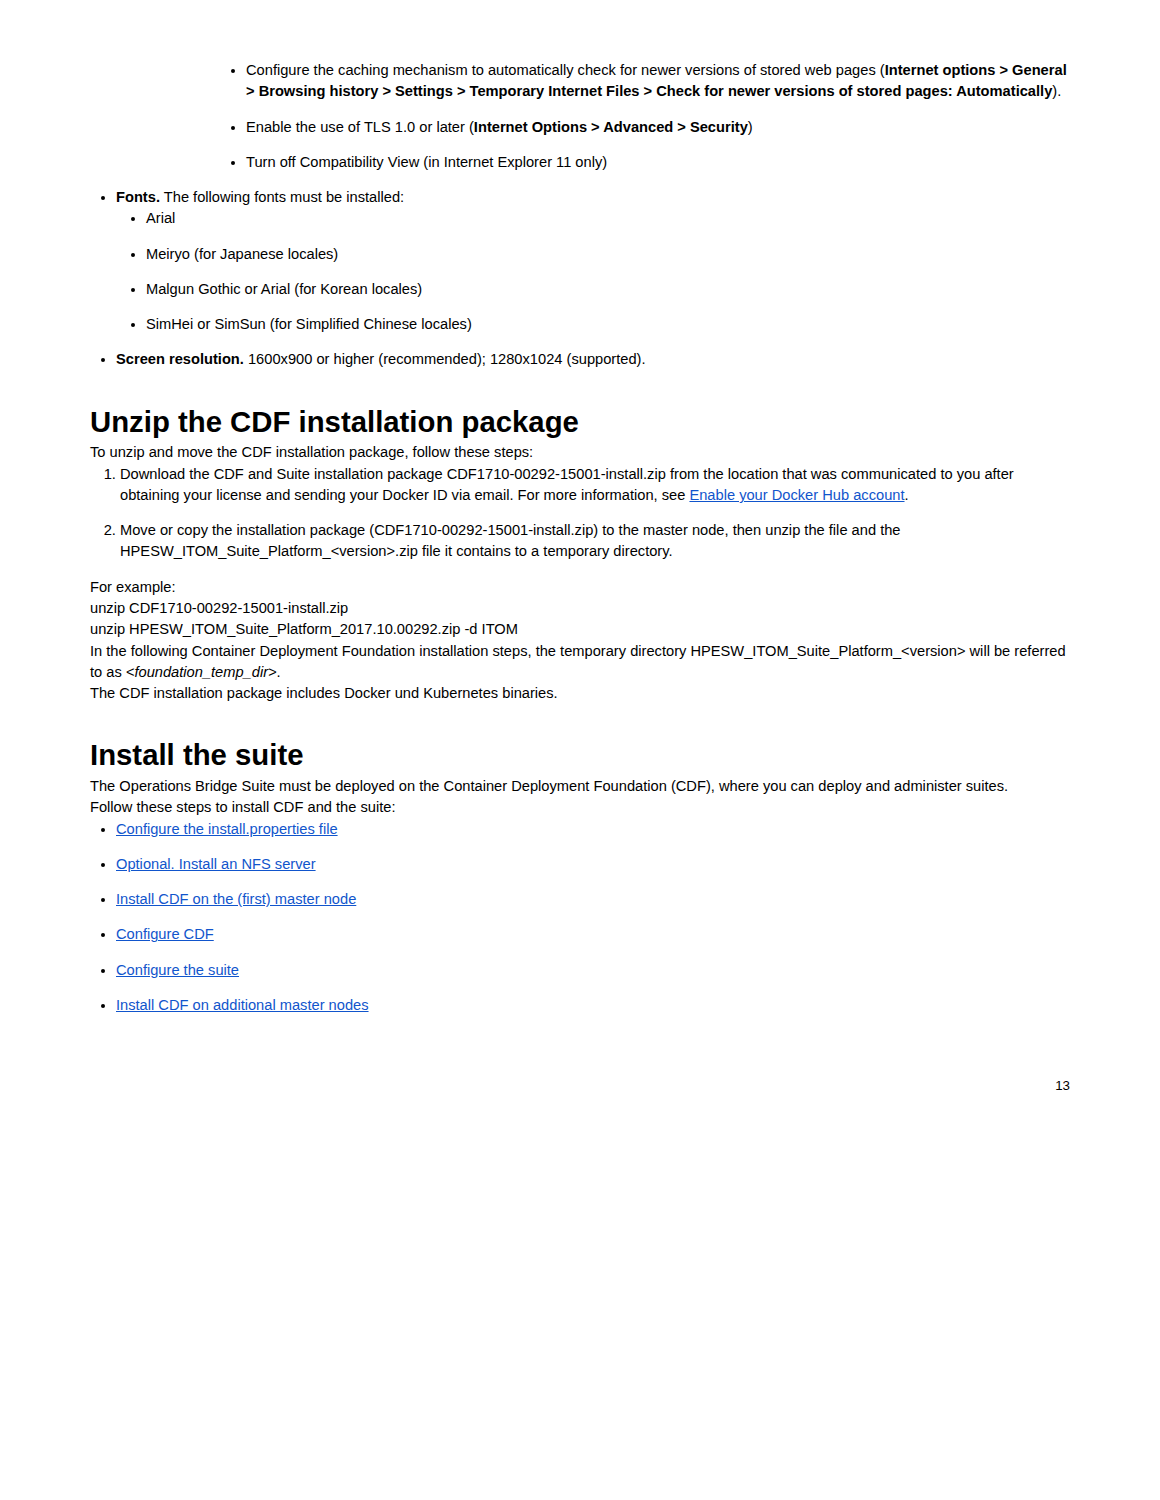Configure the caching mechanism to automatically check for newer versions of stored web pages (Internet options > General > Browsing history > Settings > Temporary Internet Files > Check for newer versions of stored pages: Automatically).
Enable the use of TLS 1.0 or later (Internet Options > Advanced > Security)
Turn off Compatibility View (in Internet Explorer 11 only)
Fonts. The following fonts must be installed:
Arial
Meiryo (for Japanese locales)
Malgun Gothic or Arial (for Korean locales)
SimHei or SimSun (for Simplified Chinese locales)
Screen resolution. 1600x900 or higher (recommended); 1280x1024 (supported).
Unzip the CDF installation package
To unzip and move the CDF installation package, follow these steps:
Download the CDF and Suite installation package CDF1710-00292-15001-install.zip from the location that was communicated to you after obtaining your license and sending your Docker ID via email. For more information, see Enable your Docker Hub account.
Move or copy the installation package (CDF1710-00292-15001-install.zip) to the master node, then unzip the file and the HPESW_ITOM_Suite_Platform_<version>.zip file it contains to a temporary directory.
For example:
unzip CDF1710-00292-15001-install.zip
unzip HPESW_ITOM_Suite_Platform_2017.10.00292.zip -d ITOM
In the following Container Deployment Foundation installation steps, the temporary directory HPESW_ITOM_Suite_Platform_<version> will be referred to as <foundation_temp_dir>.
The CDF installation package includes Docker und Kubernetes binaries.
Install the suite
The Operations Bridge Suite must be deployed on the Container Deployment Foundation (CDF), where you can deploy and administer suites.
Follow these steps to install CDF and the suite:
Configure the install.properties file
Optional. Install an NFS server
Install CDF on the (first) master node
Configure CDF
Configure the suite
Install CDF on additional master nodes
13